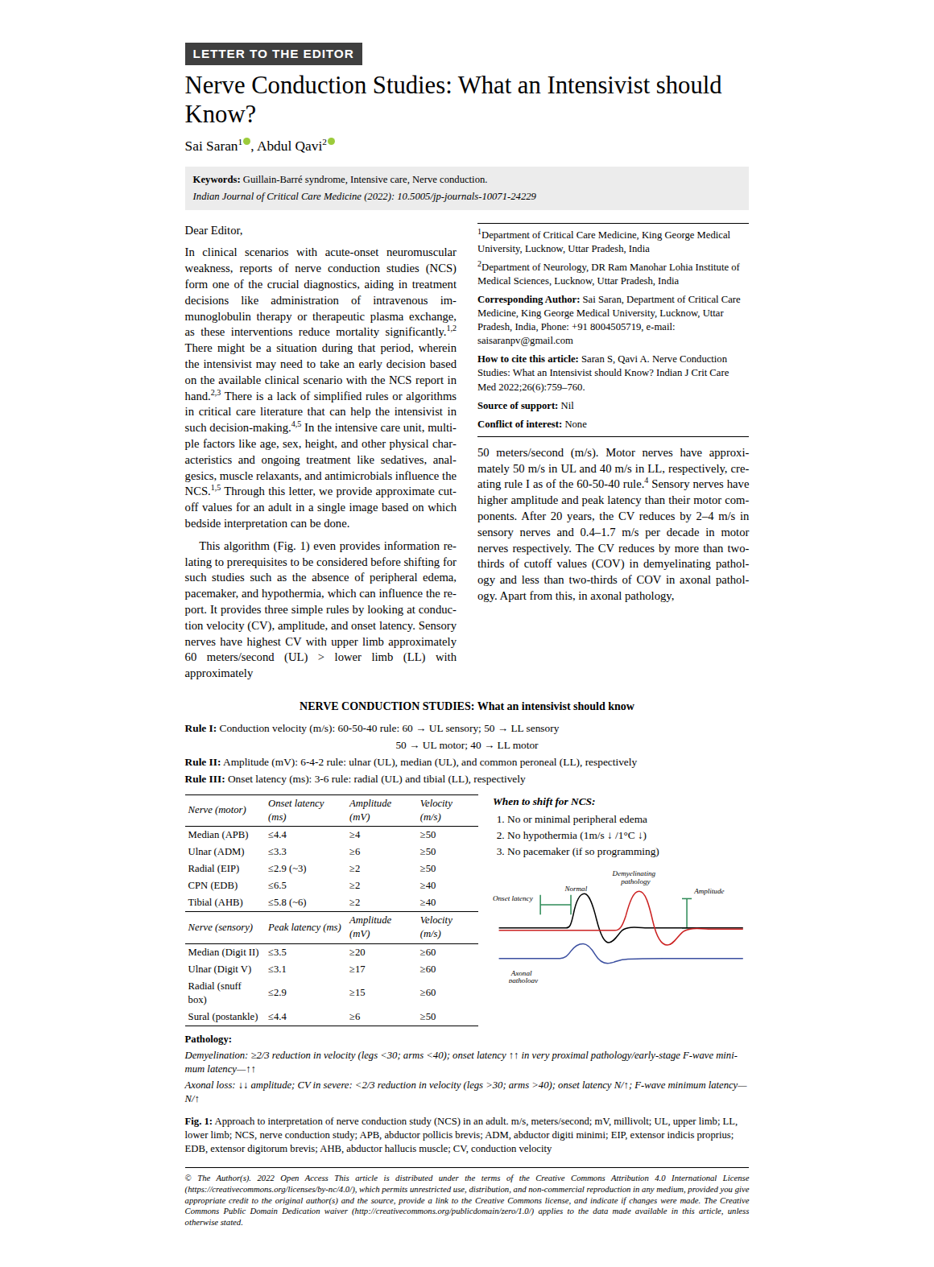LETTER TO THE EDITOR
Nerve Conduction Studies: What an Intensivist should Know?
Sai Saran1 , Abdul Qavi2
Keywords: Guillain-Barré syndrome, Intensive care, Nerve conduction. Indian Journal of Critical Care Medicine (2022): 10.5005/jp-journals-10071-24229
Dear Editor,
In clinical scenarios with acute-onset neuromuscular weakness, reports of nerve conduction studies (NCS) form one of the crucial diagnostics, aiding in treatment decisions like administration of intravenous immunoglobulin therapy or therapeutic plasma exchange, as these interventions reduce mortality significantly.1,2 There might be a situation during that period, wherein the intensivist may need to take an early decision based on the available clinical scenario with the NCS report in hand.2,3 There is a lack of simplified rules or algorithms in critical care literature that can help the intensivist in such decision-making.4,5 In the intensive care unit, multiple factors like age, sex, height, and other physical characteristics and ongoing treatment like sedatives, analgesics, muscle relaxants, and antimicrobials influence the NCS.1,5 Through this letter, we provide approximate cutoff values for an adult in a single image based on which bedside interpretation can be done.
This algorithm (Fig. 1) even provides information relating to prerequisites to be considered before shifting for such studies such as the absence of peripheral edema, pacemaker, and hypothermia, which can influence the report. It provides three simple rules by looking at conduction velocity (CV), amplitude, and onset latency. Sensory nerves have highest CV with upper limb approximately 60 meters/second (UL) > lower limb (LL) with approximately
1Department of Critical Care Medicine, King George Medical University, Lucknow, Uttar Pradesh, India
2Department of Neurology, DR Ram Manohar Lohia Institute of Medical Sciences, Lucknow, Uttar Pradesh, India
Corresponding Author: Sai Saran, Department of Critical Care Medicine, King George Medical University, Lucknow, Uttar Pradesh, India, Phone: +91 8004505719, e-mail: saisaranpv@gmail.com
How to cite this article: Saran S, Qavi A. Nerve Conduction Studies: What an Intensivist should Know? Indian J Crit Care Med 2022;26(6):759–760.
Source of support: Nil
Conflict of interest: None
50 meters/second (m/s). Motor nerves have approximately 50 m/s in UL and 40 m/s in LL, respectively, creating rule I as of the 60-50-40 rule.4 Sensory nerves have higher amplitude and peak latency than their motor components. After 20 years, the CV reduces by 2–4 m/s in sensory nerves and 0.4–1.7 m/s per decade in motor nerves respectively. The CV reduces by more than two-thirds of cutoff values (COV) in demyelinating pathology and less than two-thirds of COV in axonal pathology. Apart from this, in axonal pathology,
NERVE CONDUCTION STUDIES: What an intensivist should know
Rule I: Conduction velocity (m/s): 60-50-40 rule: 60 → UL sensory; 50 → LL sensory
50 → UL motor; 40 → LL motor
Rule II: Amplitude (mV): 6-4-2 rule: ulnar (UL), median (UL), and common peroneal (LL), respectively
Rule III: Onset latency (ms): 3-6 rule: radial (UL) and tibial (LL), respectively
| Nerve (motor) | Onset latency (ms) | Amplitude (mV) | Velocity (m/s) |
| --- | --- | --- | --- |
| Median (APB) | ≤4.4 | ≥4 | ≥50 |
| Ulnar (ADM) | ≤3.3 | ≥6 | ≥50 |
| Radial (EIP) | ≤2.9 (~3) | ≥2 | ≥50 |
| CPN (EDB) | ≤6.5 | ≥2 | ≥40 |
| Tibial (AHB) | ≤5.8 (~6) | ≥2 | ≥40 |
| Nerve (sensory) | Peak latency (ms) | Amplitude (mV) | Velocity (m/s) |
| Median (Digit II) | ≤3.5 | ≥20 | ≥60 |
| Ulnar (Digit V) | ≤3.1 | ≥17 | ≥60 |
| Radial (snuff box) | ≤2.9 | ≥15 | ≥60 |
| Sural (postankle) | ≤4.4 | ≥6 | ≥50 |
When to shift for NCS:
No or minimal peripheral edema
No hypothermia (1m/s ↓ /1°C ↓)
No pacemaker (if so programming)
Demyelinating pathology Normal Onset latency Amplitude Axonal pathology
Pathology:
Demyelination: ≥2/3 reduction in velocity (legs <30; arms <40); onset latency ↑↑ in very proximal pathology/early-stage F-wave minimum latency—↑↑
Axonal loss: ↓↓ amplitude; CV in severe: <2/3 reduction in velocity (legs >30; arms >40); onset latency N/↑; F-wave minimum latency—N/↑
Fig. 1: Approach to interpretation of nerve conduction study (NCS) in an adult. m/s, meters/second; mV, millivolt; UL, upper limb; LL, lower limb; NCS, nerve conduction study; APB, abductor pollicis brevis; ADM, abductor digiti minimi; EIP, extensor indicis proprius; EDB, extensor digitorum brevis; AHB, abductor hallucis muscle; CV, conduction velocity
© The Author(s). 2022 Open Access This article is distributed under the terms of the Creative Commons Attribution 4.0 International License (https://creativecommons.org/licenses/by-nc/4.0/), which permits unrestricted use, distribution, and non-commercial reproduction in any medium, provided you give appropriate credit to the original author(s) and the source, provide a link to the Creative Commons license, and indicate if changes were made. The Creative Commons Public Domain Dedication waiver (http://creativecommons.org/publicdomain/zero/1.0/) applies to the data made available in this article, unless otherwise stated.